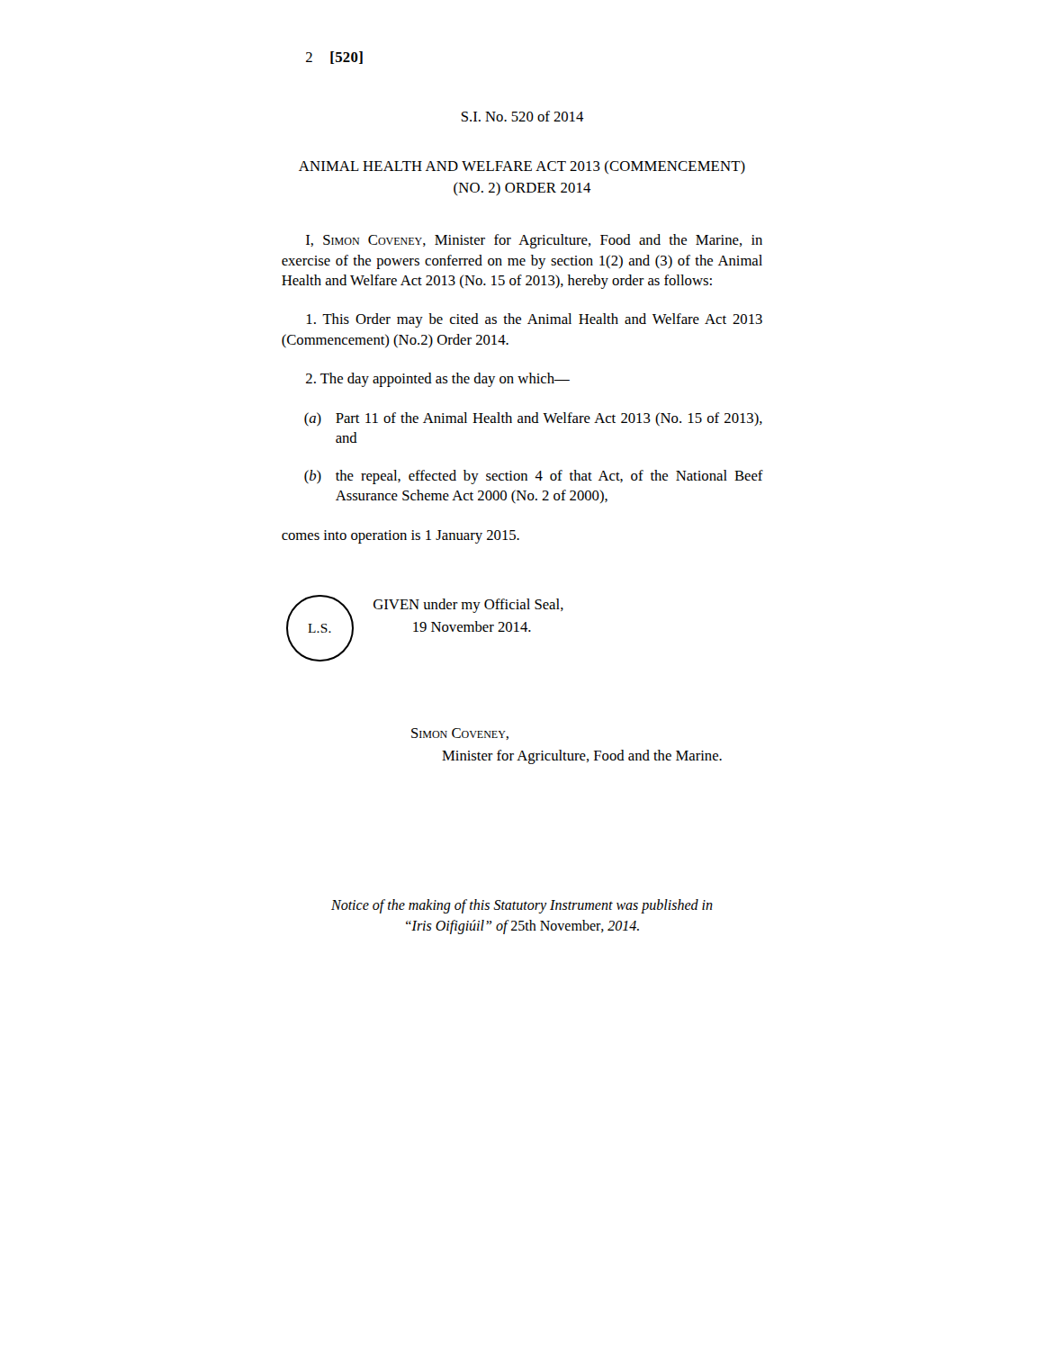2[520]
S.I. No. 520 of 2014
ANIMAL HEALTH AND WELFARE ACT 2013 (COMMENCEMENT)
(NO. 2) ORDER 2014
I, Simon Coveney, Minister for Agriculture, Food and the Marine, in exercise of the powers conferred on me by section 1(2) and (3) of the Animal Health and Welfare Act 2013 (No. 15 of 2013), hereby order as follows:
1. This Order may be cited as the Animal Health and Welfare Act 2013 (Commencement) (No.2) Order 2014.
2. The day appointed as the day on which—
(a) Part 11 of the Animal Health and Welfare Act 2013 (No. 15 of 2013), and
(b) the repeal, effected by section 4 of that Act, of the National Beef Assurance Scheme Act 2000 (No. 2 of 2000),
comes into operation is 1 January 2015.
L.S.
GIVEN under my Official Seal, 19 November 2014.
Simon Coveney, Minister for Agriculture, Food and the Marine.
Notice of the making of this Statutory Instrument was published in
“Iris Oifigiúil” of 25th November, 2014.